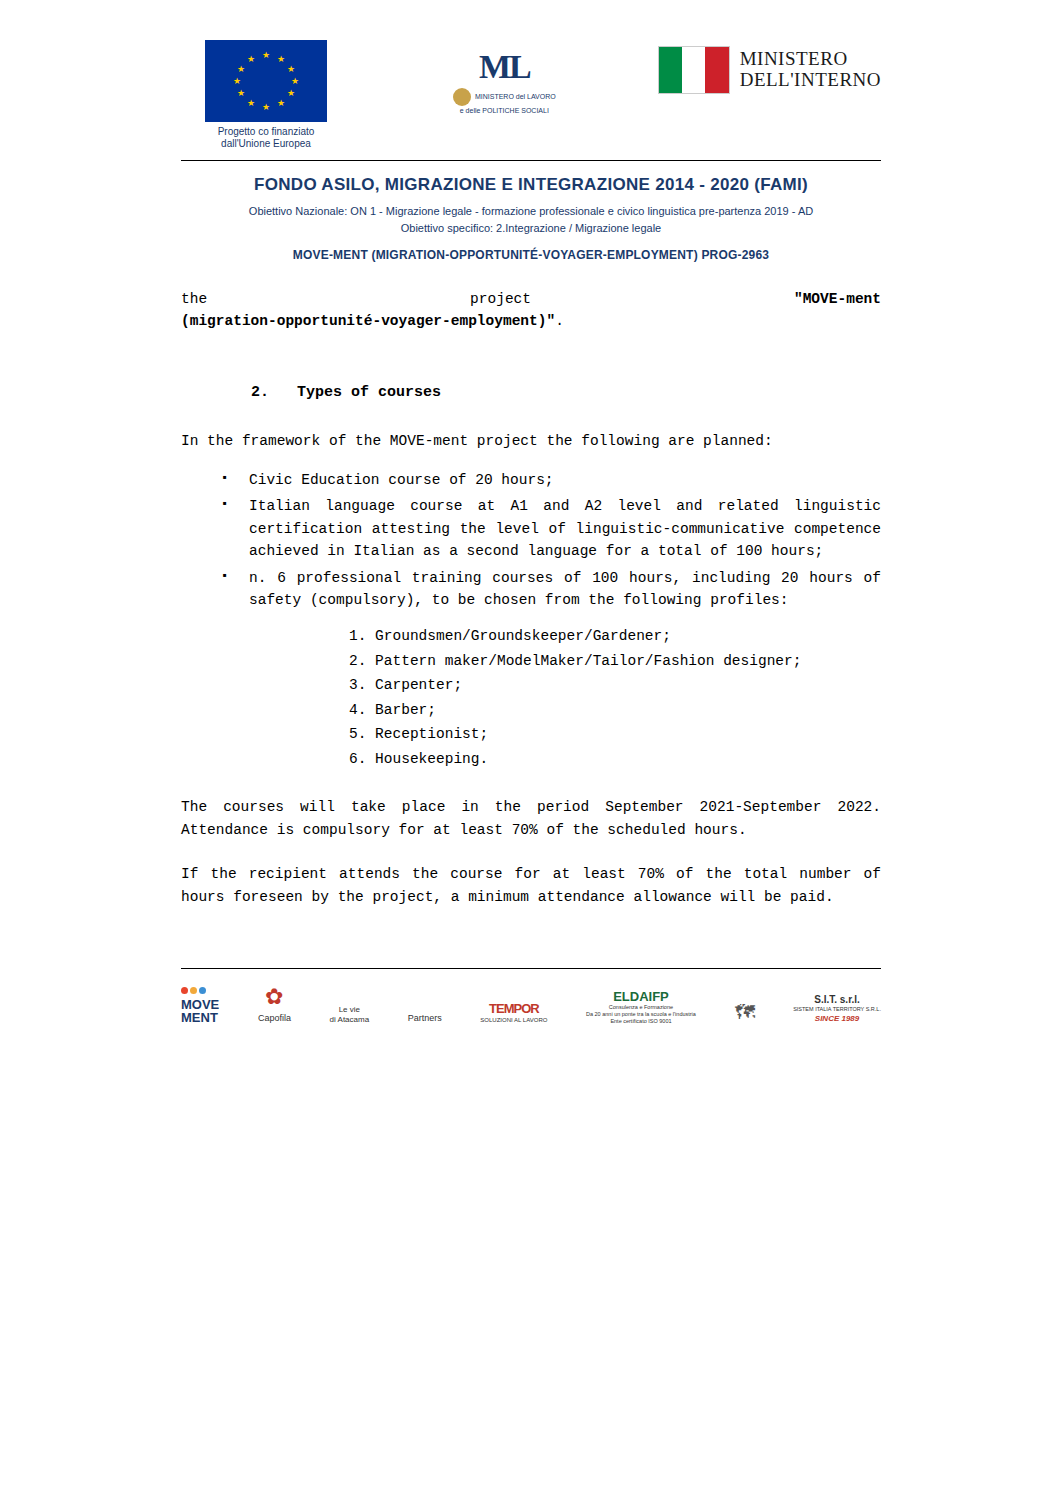★ ★ ★ ★ ★ ★ ★ ★ ★ ★ ★ ★
Progetto co finanziato
dall'Unione Europea
ML
MINISTERO del LAVORO
e delle POLITICHE SOCIALI
MINISTERO
DELL'INTERNO
FONDO ASILO, MIGRAZIONE E INTEGRAZIONE 2014 - 2020 (FAMI)
Obiettivo Nazionale: ON 1 - Migrazione legale - formazione professionale e civico linguistica pre-partenza 2019 - AD
Obiettivo specifico: 2.Integrazione / Migrazione legale
MOVE-MENT (MIGRATION-OPPORTUNITÉ-VOYAGER-EMPLOYMENT) PROG-2963
the project "MOVE-ment
(migration-opportunité-voyager-employment)".
2. Types of courses
In the framework of the MOVE-ment project the following are planned:
Civic Education course of 20 hours;
Italian language course at A1 and A2 level and related linguistic certification attesting the level of linguistic-communicative competence achieved in Italian as a second language for a total of 100 hours;
n. 6 professional training courses of 100 hours, including 20 hours of safety (compulsory), to be chosen from the following profiles:
Groundsmen/Groundskeeper/Gardener;
Pattern maker/ModelMaker/Tailor/Fashion designer;
Carpenter;
Barber;
Receptionist;
Housekeeping.
The courses will take place in the period September 2021-September 2022. Attendance is compulsory for at least 70% of the scheduled hours.
If the recipient attends the course for at least 70% of the total number of hours foreseen by the project, a minimum attendance allowance will be paid.
MOVE
MENT
✿
Capofila
Le vie
di Atacama
Partners
TEMPOR SOLUZIONI AL LAVORO
ELDAIFP Consulenza e Formazione
Da 20 anni un ponte tra la scuola e l'industria
Ente certificato ISO 9001
🗺
S.I.T. s.r.l. SISTEM ITALIA TERRITORY S.R.L. SINCE 1989